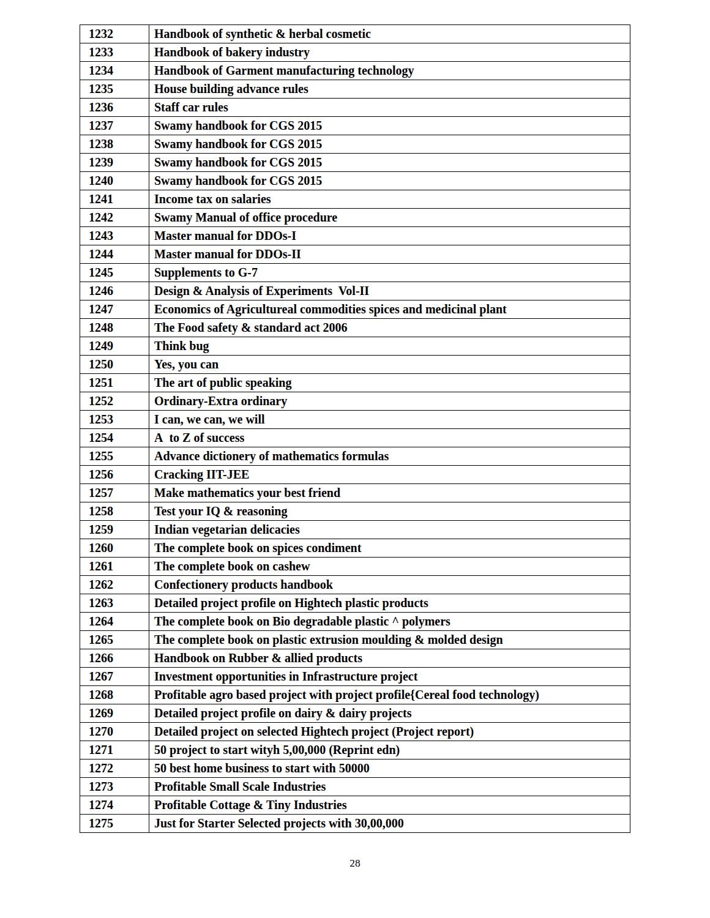| 1232 | Handbook of synthetic & herbal cosmetic |
| 1233 | Handbook of bakery industry |
| 1234 | Handbook of Garment manufacturing technology |
| 1235 | House building advance rules |
| 1236 | Staff car rules |
| 1237 | Swamy handbook for CGS 2015 |
| 1238 | Swamy handbook for CGS 2015 |
| 1239 | Swamy handbook for CGS 2015 |
| 1240 | Swamy handbook for CGS 2015 |
| 1241 | Income tax on salaries |
| 1242 | Swamy Manual of office procedure |
| 1243 | Master manual for DDOs-I |
| 1244 | Master manual for DDOs-II |
| 1245 | Supplements to G-7 |
| 1246 | Design & Analysis of Experiments Vol-II |
| 1247 | Economics of Agricultureal commodities spices and medicinal plant |
| 1248 | The Food safety & standard act 2006 |
| 1249 | Think bug |
| 1250 | Yes, you can |
| 1251 | The art of public speaking |
| 1252 | Ordinary-Extra ordinary |
| 1253 | I can, we can, we will |
| 1254 | A to Z of success |
| 1255 | Advance dictionery of mathematics formulas |
| 1256 | Cracking IIT-JEE |
| 1257 | Make mathematics your best friend |
| 1258 | Test your IQ & reasoning |
| 1259 | Indian vegetarian delicacies |
| 1260 | The complete book on spices condiment |
| 1261 | The complete book on cashew |
| 1262 | Confectionery products handbook |
| 1263 | Detailed project profile on Hightech plastic products |
| 1264 | The complete book on Bio degradable plastic ^ polymers |
| 1265 | The complete book on plastic extrusion moulding & molded design |
| 1266 | Handbook on Rubber & allied products |
| 1267 | Investment opportunities in Infrastructure project |
| 1268 | Profitable agro based project with project profile{Cereal food technology) |
| 1269 | Detailed project profile on dairy & dairy projects |
| 1270 | Detailed project on selected Hightech project (Project report) |
| 1271 | 50 project to start wityh 5,00,000 (Reprint edn) |
| 1272 | 50 best home business to start with 50000 |
| 1273 | Profitable Small Scale Industries |
| 1274 | Profitable Cottage & Tiny Industries |
| 1275 | Just for Starter Selected projects with 30,00,000 |
28